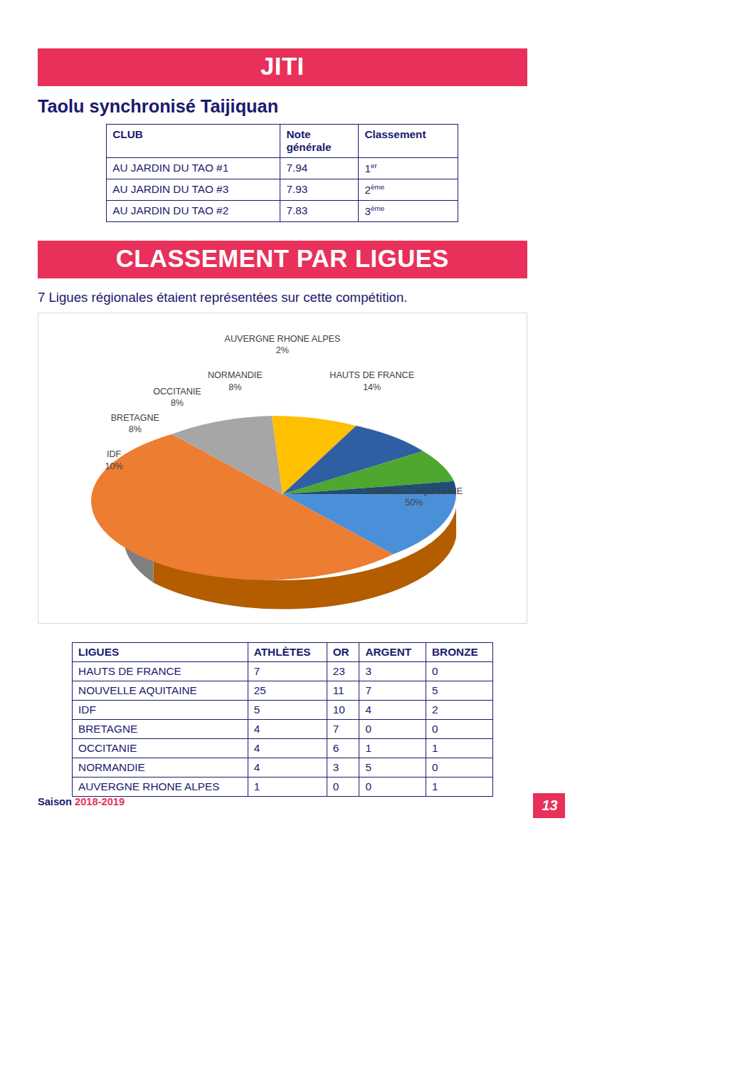JITI
Taolu synchronisé Taijiquan
| CLUB | Note générale | Classement |
| --- | --- | --- |
| AU JARDIN DU TAO #1 | 7.94 | 1 er |
| AU JARDIN DU TAO #3 | 7.93 | 2 ème |
| AU JARDIN DU TAO #2 | 7.83 | 3 ème |
CLASSEMENT PAR LIGUES
7 Ligues régionales étaient représentées sur cette compétition.
AUVERGNE RHONE ALPES 2% NORMANDIE 8% OCCITANIE 8% BRETAGNE 8% IDF 10% HAUTS DE FRANCE 14% NOUVELLE AQUITAINE 50%
| LIGUES | ATHLÈTES | OR | ARGENT | BRONZE |
| --- | --- | --- | --- | --- |
| HAUTS DE FRANCE | 7 | 23 | 3 | 0 |
| NOUVELLE AQUITAINE | 25 | 11 | 7 | 5 |
| IDF | 5 | 10 | 4 | 2 |
| BRETAGNE | 4 | 7 | 0 | 0 |
| OCCITANIE | 4 | 6 | 1 | 1 |
| NORMANDIE | 4 | 3 | 5 | 0 |
| AUVERGNE RHONE ALPES | 1 | 0 | 0 | 1 |
Saison 2018-2019
13